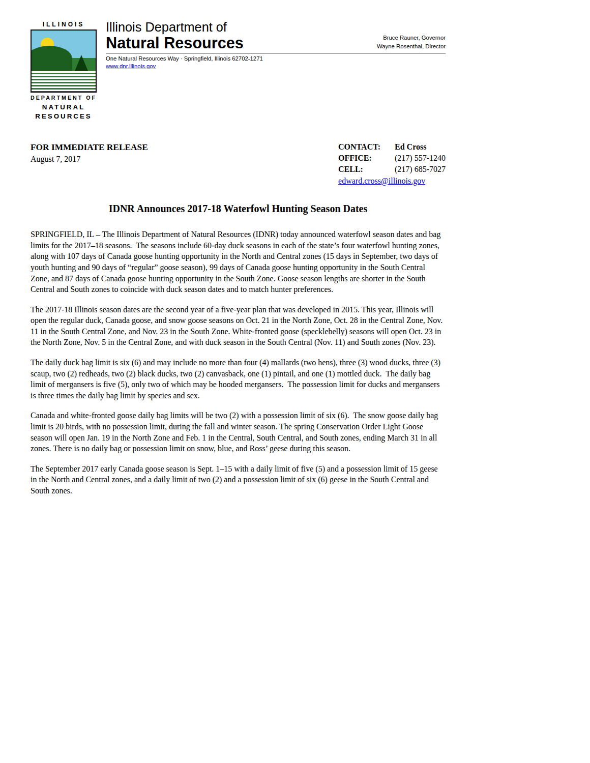ILLINOIS
DEPARTMENT OF
NATURAL
RESOURCES
Illinois Department of
Natural Resources
Bruce Rauner, Governor
Wayne Rosenthal, Director
One Natural Resources Way · Springfield, Illinois 62702-1271
www.dnr.illinois.gov
FOR IMMEDIATE RELEASE
August 7, 2017
| CONTACT: | Ed Cross |
| OFFICE: | (217) 557-1240 |
| CELL: | (217) 685-7027 |
| edward.cross@illinois.gov |
IDNR Announces 2017-18 Waterfowl Hunting Season Dates
SPRINGFIELD, IL – The Illinois Department of Natural Resources (IDNR) today announced waterfowl season dates and bag limits for the 2017–18 seasons. The seasons include 60-day duck seasons in each of the state’s four waterfowl hunting zones, along with 107 days of Canada goose hunting opportunity in the North and Central zones (15 days in September, two days of youth hunting and 90 days of “regular” goose season), 99 days of Canada goose hunting opportunity in the South Central Zone, and 87 days of Canada goose hunting opportunity in the South Zone. Goose season lengths are shorter in the South Central and South zones to coincide with duck season dates and to match hunter preferences.
The 2017-18 Illinois season dates are the second year of a five-year plan that was developed in 2015. This year, Illinois will open the regular duck, Canada goose, and snow goose seasons on Oct. 21 in the North Zone, Oct. 28 in the Central Zone, Nov. 11 in the South Central Zone, and Nov. 23 in the South Zone. White-fronted goose (specklebelly) seasons will open Oct. 23 in the North Zone, Nov. 5 in the Central Zone, and with duck season in the South Central (Nov. 11) and South zones (Nov. 23).
The daily duck bag limit is six (6) and may include no more than four (4) mallards (two hens), three (3) wood ducks, three (3) scaup, two (2) redheads, two (2) black ducks, two (2) canvasback, one (1) pintail, and one (1) mottled duck. The daily bag limit of mergansers is five (5), only two of which may be hooded mergansers. The possession limit for ducks and mergansers is three times the daily bag limit by species and sex.
Canada and white-fronted goose daily bag limits will be two (2) with a possession limit of six (6). The snow goose daily bag limit is 20 birds, with no possession limit, during the fall and winter season. The spring Conservation Order Light Goose season will open Jan. 19 in the North Zone and Feb. 1 in the Central, South Central, and South zones, ending March 31 in all zones. There is no daily bag or possession limit on snow, blue, and Ross’ geese during this season.
The September 2017 early Canada goose season is Sept. 1–15 with a daily limit of five (5) and a possession limit of 15 geese in the North and Central zones, and a daily limit of two (2) and a possession limit of six (6) geese in the South Central and South zones.